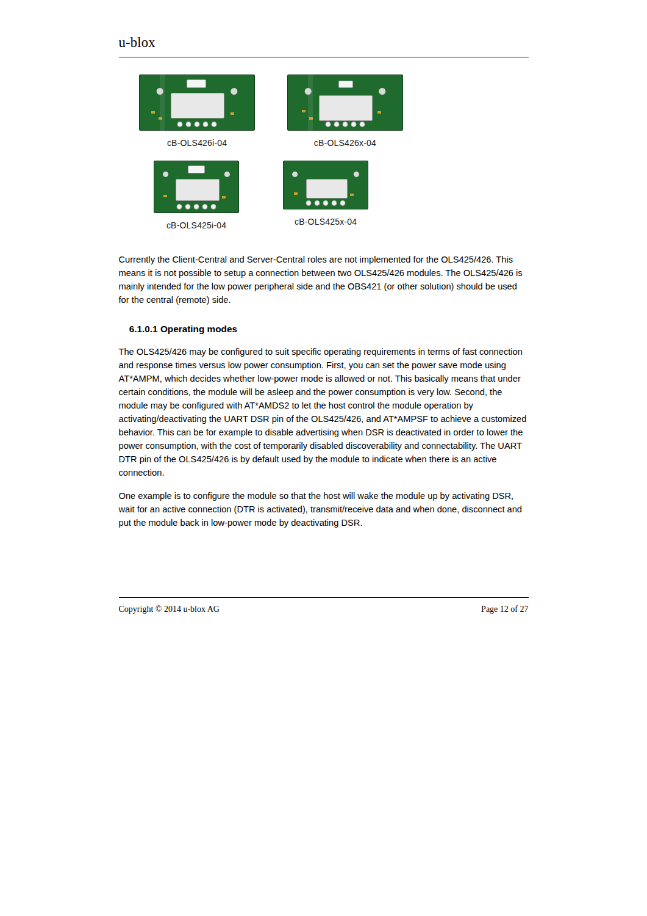u-blox
cB-OLS426i-04
cB-OLS426x-04
cB-OLS425i-04
cB-OLS425x-04
Currently the Client-Central and Server-Central roles are not implemented for the OLS425/426. This means it is not possible to setup a connection between two OLS425/426 modules. The OLS425/426 is mainly intended for the low power peripheral side and the OBS421 (or other solution) should be used for the central (remote) side.
6.1.0.1 Operating modes
The OLS425/426 may be configured to suit specific operating requirements in terms of fast connection and response times versus low power consumption. First, you can set the power save mode using AT*AMPM, which decides whether low-power mode is allowed or not. This basically means that under certain conditions, the module will be asleep and the power consumption is very low. Second, the module may be configured with AT*AMDS2 to let the host control the module operation by activating/deactivating the UART DSR pin of the OLS425/426, and AT*AMPSF to achieve a customized behavior. This can be for example to disable advertising when DSR is deactivated in order to lower the power consumption, with the cost of temporarily disabled discoverability and connectability. The UART DTR pin of the OLS425/426 is by default used by the module to indicate when there is an active connection.
One example is to configure the module so that the host will wake the module up by activating DSR, wait for an active connection (DTR is activated), transmit/receive data and when done, disconnect and put the module back in low-power mode by deactivating DSR.
Copyright © 2014 u-blox AG Page 12 of 27